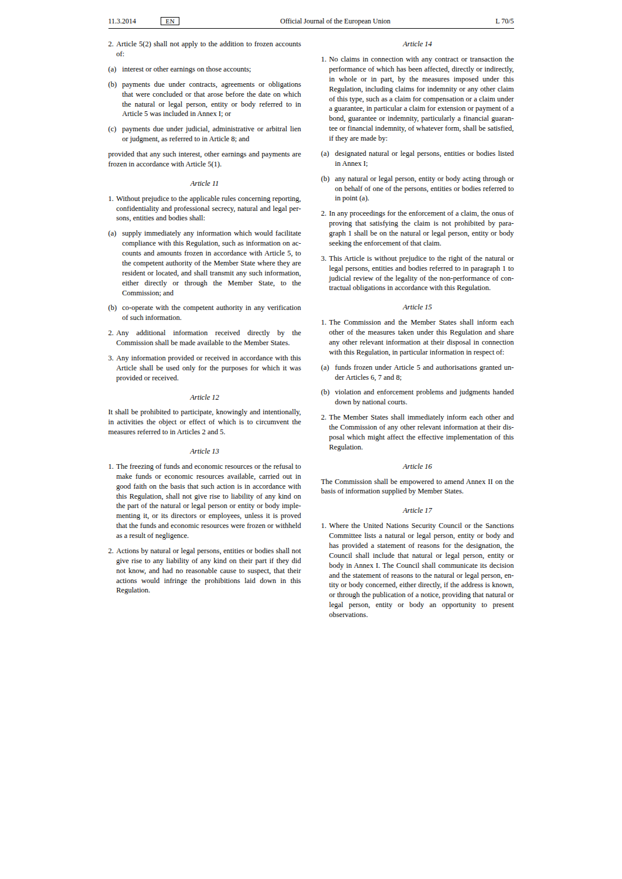11.3.2014
EN
Official Journal of the European Union
L 70/5
2.
Article 5(2) shall not apply to the addition to frozen accounts of:
(a)
interest or other earnings on those accounts;
(b)
payments due under contracts, agreements or obligations that were concluded or that arose before the date on which the natural or legal person, entity or body referred to in Article 5 was included in Annex I; or
(c)
payments due under judicial, administrative or arbitral lien or judgment, as referred to in Article 8; and
provided that any such interest, other earnings and payments are frozen in accordance with Article 5(1).
Article 11
1.
Without prejudice to the applicable rules concerning reporting, confidentiality and professional secrecy, natural and legal persons, entities and bodies shall:
(a)
supply immediately any information which would facilitate compliance with this Regulation, such as information on accounts and amounts frozen in accordance with Article 5, to the competent authority of the Member State where they are resident or located, and shall transmit any such information, either directly or through the Member State, to the Commission; and
(b)
co-operate with the competent authority in any verification of such information.
2.
Any additional information received directly by the Commission shall be made available to the Member States.
3.
Any information provided or received in accordance with this Article shall be used only for the purposes for which it was provided or received.
Article 12
It shall be prohibited to participate, knowingly and intentionally, in activities the object or effect of which is to circumvent the measures referred to in Articles 2 and 5.
Article 13
1.
The freezing of funds and economic resources or the refusal to make funds or economic resources available, carried out in good faith on the basis that such action is in accordance with this Regulation, shall not give rise to liability of any kind on the part of the natural or legal person or entity or body implementing it, or its directors or employees, unless it is proved that the funds and economic resources were frozen or withheld as a result of negligence.
2.
Actions by natural or legal persons, entities or bodies shall not give rise to any liability of any kind on their part if they did not know, and had no reasonable cause to suspect, that their actions would infringe the prohibitions laid down in this Regulation.
Article 14
1.
No claims in connection with any contract or transaction the performance of which has been affected, directly or indirectly, in whole or in part, by the measures imposed under this Regulation, including claims for indemnity or any other claim of this type, such as a claim for compensation or a claim under a guarantee, in particular a claim for extension or payment of a bond, guarantee or indemnity, particularly a financial guarantee or financial indemnity, of whatever form, shall be satisfied, if they are made by:
(a)
designated natural or legal persons, entities or bodies listed in Annex I;
(b)
any natural or legal person, entity or body acting through or on behalf of one of the persons, entities or bodies referred to in point (a).
2.
In any proceedings for the enforcement of a claim, the onus of proving that satisfying the claim is not prohibited by paragraph 1 shall be on the natural or legal person, entity or body seeking the enforcement of that claim.
3.
This Article is without prejudice to the right of the natural or legal persons, entities and bodies referred to in paragraph 1 to judicial review of the legality of the non-performance of contractual obligations in accordance with this Regulation.
Article 15
1.
The Commission and the Member States shall inform each other of the measures taken under this Regulation and share any other relevant information at their disposal in connection with this Regulation, in particular information in respect of:
(a)
funds frozen under Article 5 and authorisations granted under Articles 6, 7 and 8;
(b)
violation and enforcement problems and judgments handed down by national courts.
2.
The Member States shall immediately inform each other and the Commission of any other relevant information at their disposal which might affect the effective implementation of this Regulation.
Article 16
The Commission shall be empowered to amend Annex II on the basis of information supplied by Member States.
Article 17
1.
Where the United Nations Security Council or the Sanctions Committee lists a natural or legal person, entity or body and has provided a statement of reasons for the designation, the Council shall include that natural or legal person, entity or body in Annex I. The Council shall communicate its decision and the statement of reasons to the natural or legal person, entity or body concerned, either directly, if the address is known, or through the publication of a notice, providing that natural or legal person, entity or body an opportunity to present observations.